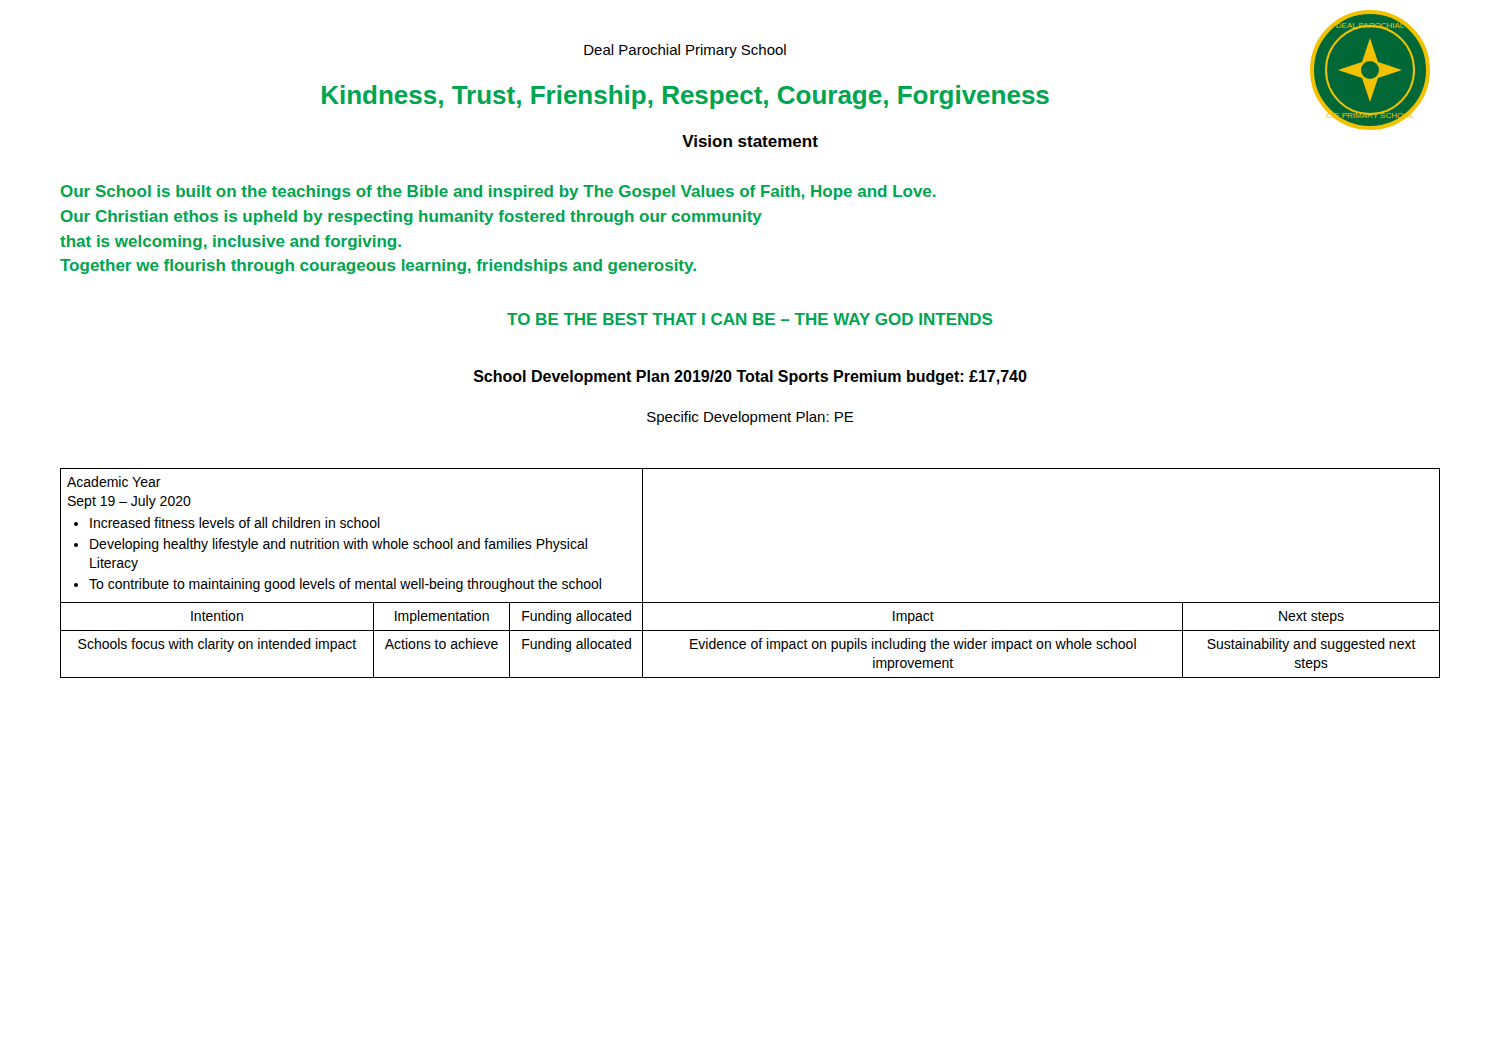Deal Parochial Primary School
Kindness, Trust, Frienship, Respect, Courage, Forgiveness
Vision statement
Our School is built on the teachings of the Bible and inspired by The Gospel Values of Faith, Hope and Love.
Our Christian ethos is upheld by respecting humanity fostered through our community
that is welcoming, inclusive and forgiving.
Together we flourish through courageous learning, friendships and generosity.
TO BE THE BEST THAT I CAN BE – THE WAY GOD INTENDS
School Development Plan 2019/20 Total Sports Premium budget: £17,740
Specific Development Plan: PE
| Academic Year Sept 19 – July 2020 Increased fitness levels of all children in school Developing healthy lifestyle and nutrition with whole school and families Physical Literacy To contribute to maintaining good levels of mental well-being throughout the school | |
| Intention | Implementation | Funding allocated | Impact | Next steps |
| Schools focus with clarity on intended impact | Actions to achieve | Funding allocated | Evidence of impact on pupils including the wider impact on whole school improvement | Sustainability and suggested next steps |